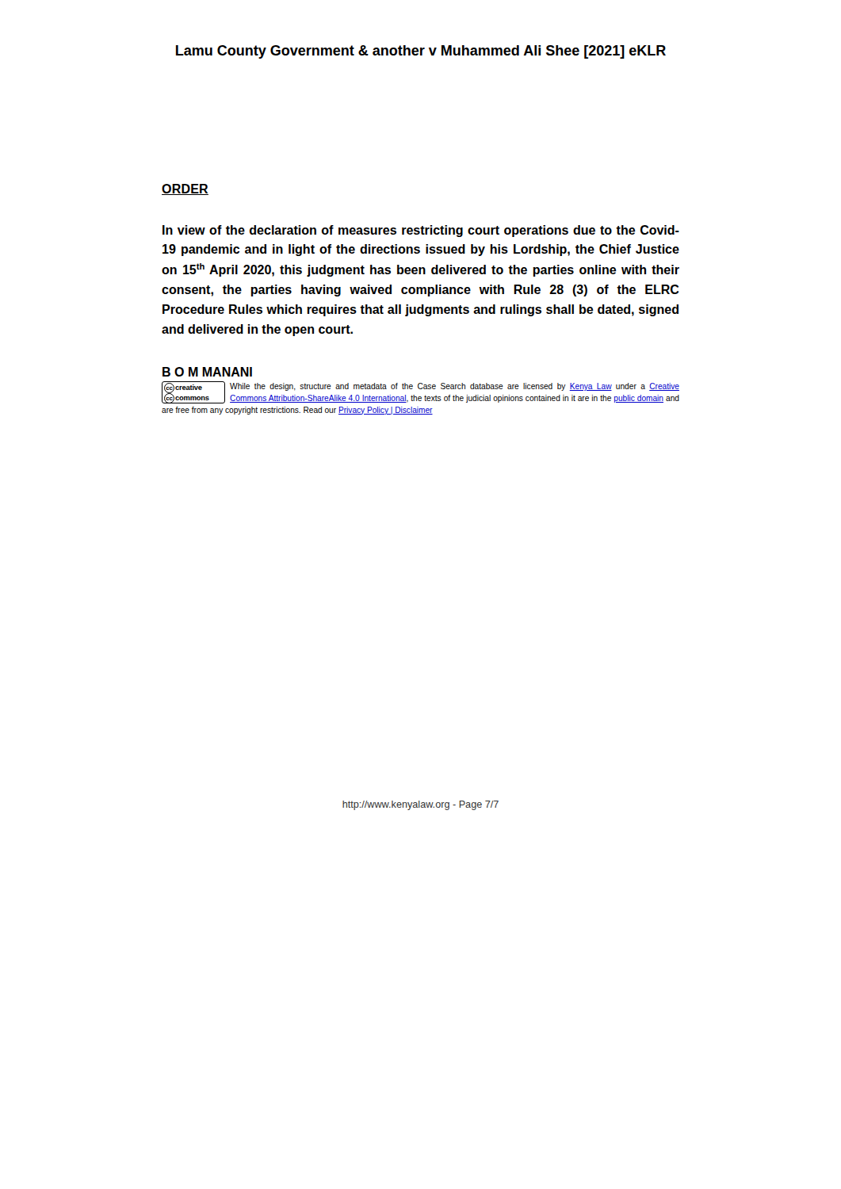Lamu County Government & another v Muhammed Ali Shee [2021] eKLR
ORDER
In view of the declaration of measures restricting court operations due to the Covid-19 pandemic and in light of the directions issued by his Lordship, the Chief Justice on 15th April 2020, this judgment has been delivered to the parties online with their consent, the parties having waived compliance with Rule 28 (3) of the ELRC Procedure Rules which requires that all judgments and rulings shall be dated, signed and delivered in the open court.
B O M MANANI
cc creative
cc commons
While the design, structure and metadata of the Case Search database are licensed by Kenya Law under a Creative Commons Attribution-ShareAlike 4.0 International, the texts of the judicial opinions contained in it are in the public domain and are free from any copyright restrictions. Read our Privacy Policy | Disclaimer
http://www.kenyalaw.org - Page 7/7